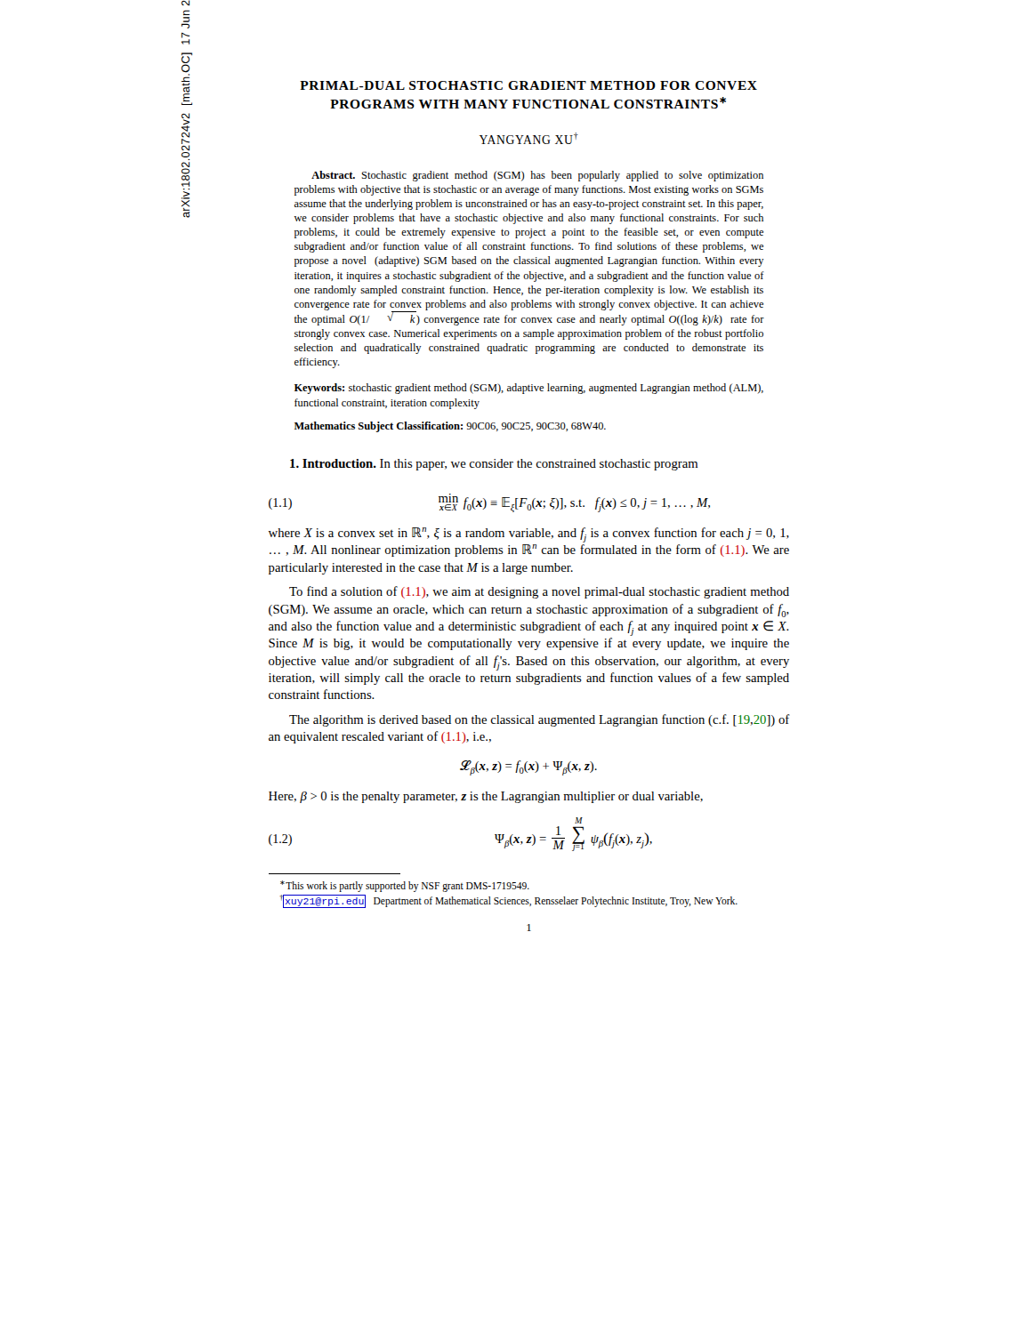arXiv:1802.02724v2 [math.OC] 17 Jun 2019
Primal-dual stochastic gradient method for convex
programs with many functional constraints∗
Yangyang Xu†
Abstract. Stochastic gradient method (SGM) has been popularly applied to solve optimization problems with objective that is stochastic or an average of many functions. Most existing works on SGMs assume that the underlying problem is unconstrained or has an easy-to-project constraint set. In this paper, we consider problems that have a stochastic objective and also many functional constraints. For such problems, it could be extremely expensive to project a point to the feasible set, or even compute subgradient and/or function value of all constraint functions. To find solutions of these problems, we propose a novel (adaptive) SGM based on the classical augmented Lagrangian function. Within every iteration, it inquires a stochastic subgradient of the objective, and a subgradient and the function value of one randomly sampled constraint function. Hence, the per-iteration complexity is low. We establish its convergence rate for convex problems and also problems with strongly convex objective. It can achieve the optimal O(1/k) convergence rate for convex case and nearly optimal O((log k)/k) rate for strongly convex case. Numerical experiments on a sample approximation problem of the robust portfolio selection and quadratically constrained quadratic programming are conducted to demonstrate its efficiency.
Keywords: stochastic gradient method (SGM), adaptive learning, augmented Lagrangian method (ALM), functional constraint, iteration complexity
Mathematics Subject Classification: 90C06, 90C25, 90C30, 68W40.
1. Introduction. In this paper, we consider the constrained stochastic program
(1.1)
min x∈X f0(x) ≡ 𝔼ξ[F0(x; ξ)], s.t. fj(x) ≤ 0, j = 1, … , M,
where X is a convex set in ℝn, ξ is a random variable, and fj is a convex function for each j = 0, 1, … , M. All nonlinear optimization problems in ℝn can be formulated in the form of (1.1). We are particularly interested in the case that M is a large number.
To find a solution of (1.1), we aim at designing a novel primal-dual stochastic gradient method (SGM). We assume an oracle, which can return a stochastic approximation of a subgradient of f0, and also the function value and a deterministic subgradient of each fj at any inquired point x ∈ X. Since M is big, it would be computationally very expensive if at every update, we inquire the objective value and/or subgradient of all fj's. Based on this observation, our algorithm, at every iteration, will simply call the oracle to return subgradients and function values of a few sampled constraint functions.
The algorithm is derived based on the classical augmented Lagrangian function (c.f. [19,20]) of an equivalent rescaled variant of (1.1), i.e.,
𝓛β(x, z) = f0(x) + Ψβ(x, z).
Here, β > 0 is the penalty parameter, z is the Lagrangian multiplier or dual variable,
(1.2)
Ψβ(x, z) = 1 M M∑j=1 ψβ(fj(x), zj),
∗This work is partly supported by NSF grant DMS-1719549.
†xuy21@rpi.edu Department of Mathematical Sciences, Rensselaer Polytechnic Institute, Troy, New York.
1